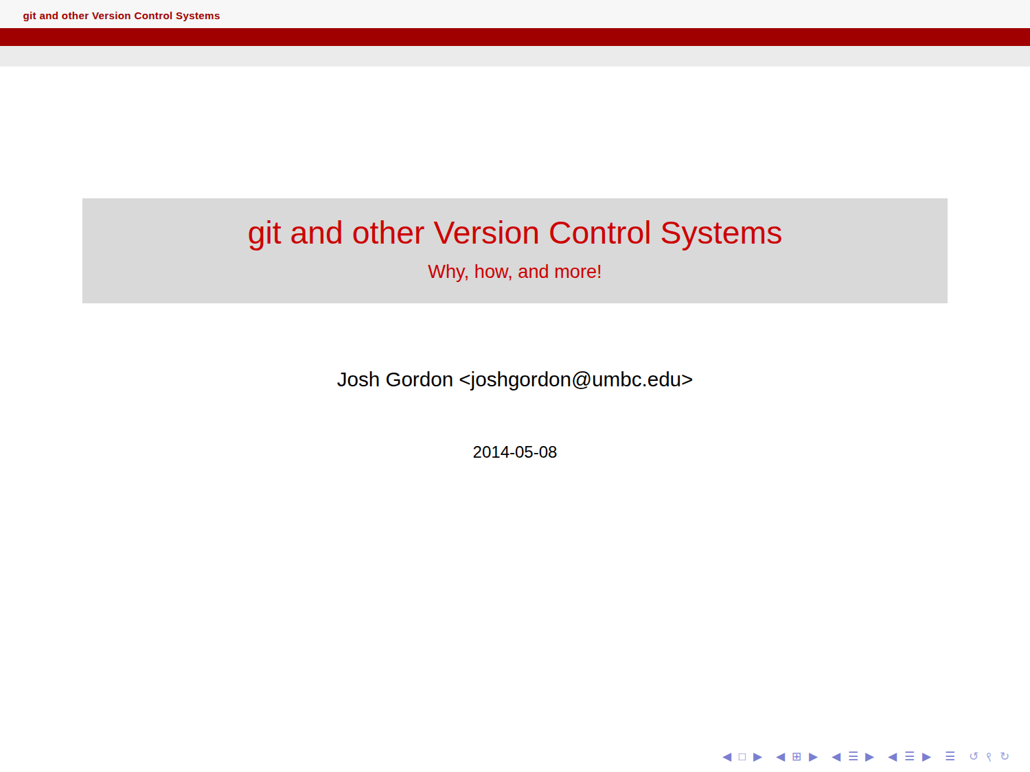git and other Version Control Systems
git and other Version Control Systems
Why, how, and more!
Josh Gordon <joshgordon@umbc.edu>
2014-05-08
◀ □ ▶ ◀ ⊞ ▶ ◀ ☰ ▶ ◀ ☰ ▶ ☰ ↺ ९ ↻